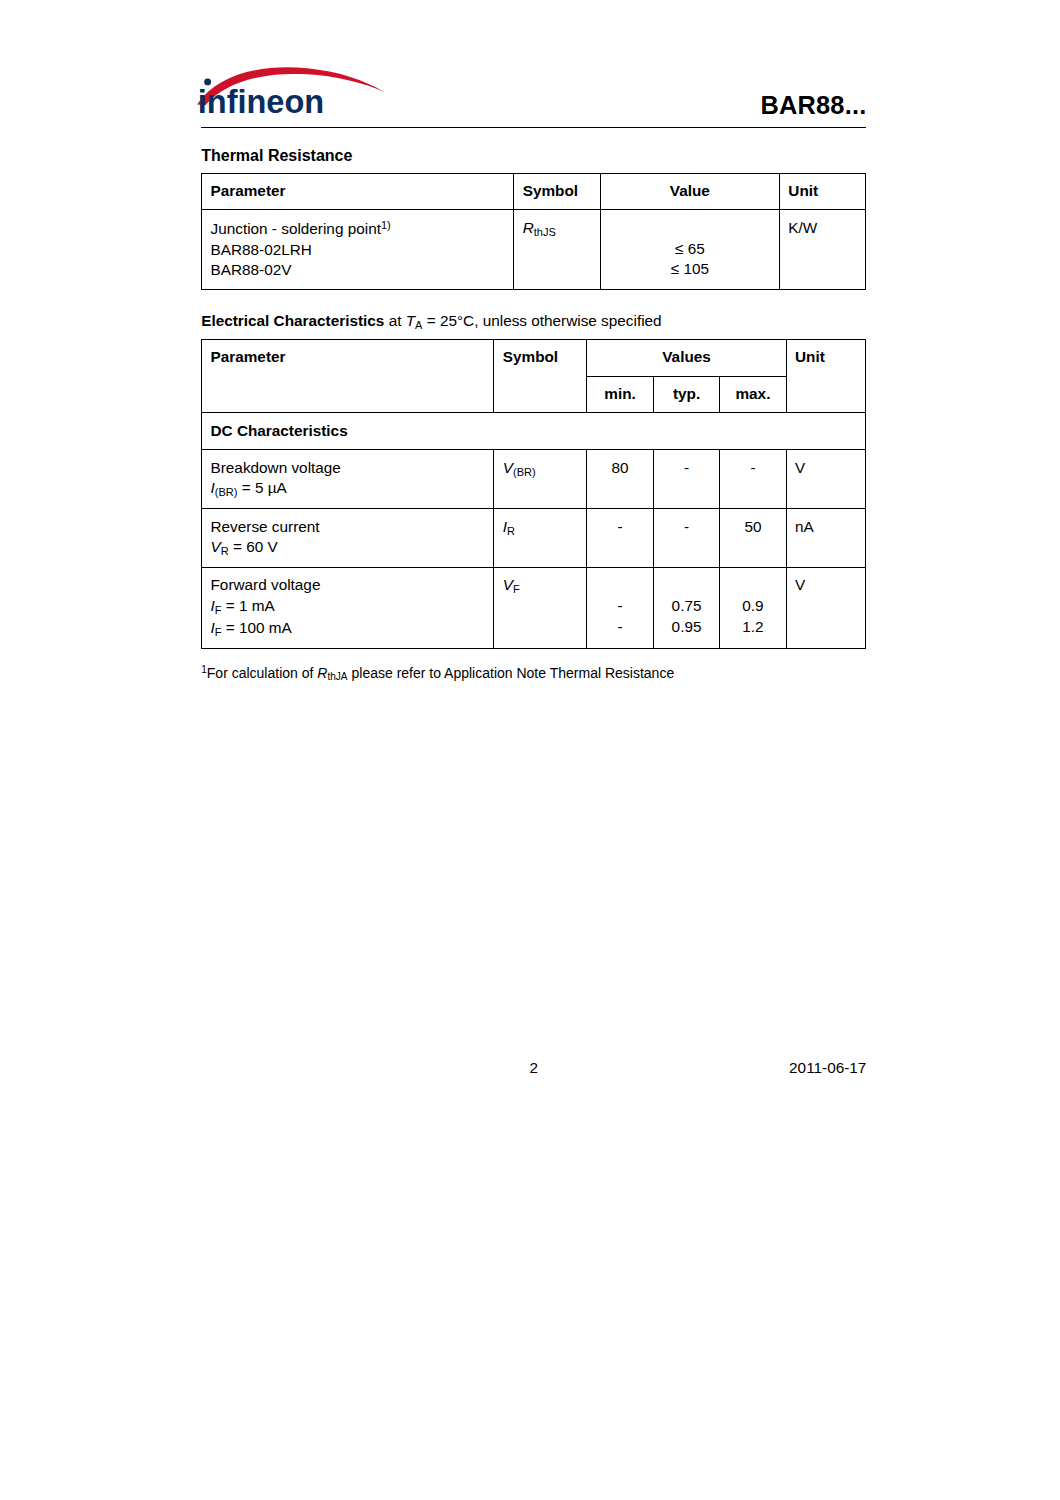infineon
BAR88...
Thermal Resistance
| Parameter | Symbol | Value | Unit |
| --- | --- | --- | --- |
| Junction - soldering point 1) BAR88-02LRH BAR88-02V | R thJS | ≤ 65 ≤ 105 | K/W |
Electrical Characteristics at TA = 25°C, unless otherwise specified
| Parameter | Symbol | Values | Unit |
| --- | --- | --- | --- |
| min. | typ. | max. |
| DC Characteristics |
| Breakdown voltage I (BR) = 5 µA | V (BR) | 80 | - | - | V |
| Reverse current V R = 60 V | I R | - | - | 50 | nA |
| Forward voltage I F = 1 mA I F = 100 mA | V F | - - | 0.75 0.95 | 0.9 1.2 | V |
1For calculation of RthJA please refer to Application Note Thermal Resistance
2
2011-06-17